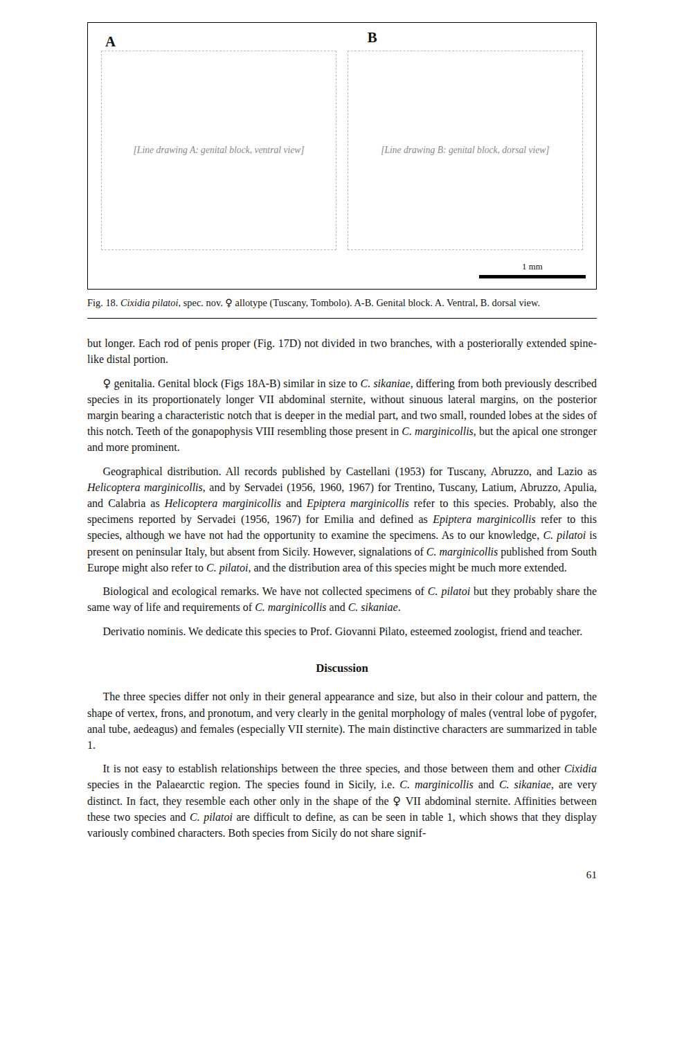A B
[Line drawing A: genital block, ventral view]
[Line drawing B: genital block, dorsal view]
1 mm
Fig. 18. Cixidia pilatoi, spec. nov. ♀ allotype (Tuscany, Tombolo). A-B. Genital block. A. Ventral, B. dorsal view.
but longer. Each rod of penis proper (Fig. 17D) not divided in two branches, with a posteriorally extended spine-like distal portion.
♀ genitalia. Genital block (Figs 18A-B) similar in size to C. sikaniae, differing from both previously described species in its proportionately longer VII abdominal sternite, without sinuous lateral margins, on the posterior margin bearing a characteristic notch that is deeper in the medial part, and two small, rounded lobes at the sides of this notch. Teeth of the gonapophysis VIII resembling those present in C. marginicollis, but the apical one stronger and more prominent.
Geographical distribution. All records published by Castellani (1953) for Tuscany, Abruzzo, and Lazio as Helicoptera marginicollis, and by Servadei (1956, 1960, 1967) for Trentino, Tuscany, Latium, Abruzzo, Apulia, and Calabria as Helicoptera marginicollis and Epiptera marginicollis refer to this species. Probably, also the specimens reported by Servadei (1956, 1967) for Emilia and defined as Epiptera marginicollis refer to this species, although we have not had the opportunity to examine the specimens. As to our knowledge, C. pilatoi is present on peninsular Italy, but absent from Sicily. However, signalations of C. marginicollis published from South Europe might also refer to C. pilatoi, and the distribution area of this species might be much more extended.
Biological and ecological remarks. We have not collected specimens of C. pilatoi but they probably share the same way of life and requirements of C. marginicollis and C. sikaniae.
Derivatio nominis. We dedicate this species to Prof. Giovanni Pilato, esteemed zoologist, friend and teacher.
Discussion
The three species differ not only in their general appearance and size, but also in their colour and pattern, the shape of vertex, frons, and pronotum, and very clearly in the genital morphology of males (ventral lobe of pygofer, anal tube, aedeagus) and females (especially VII sternite). The main distinctive characters are summarized in table 1.
It is not easy to establish relationships between the three species, and those between them and other Cixidia species in the Palaearctic region. The species found in Sicily, i.e. C. marginicollis and C. sikaniae, are very distinct. In fact, they resemble each other only in the shape of the ♀ VII abdominal sternite. Affinities between these two species and C. pilatoi are difficult to define, as can be seen in table 1, which shows that they display variously combined characters. Both species from Sicily do not share signif-
61